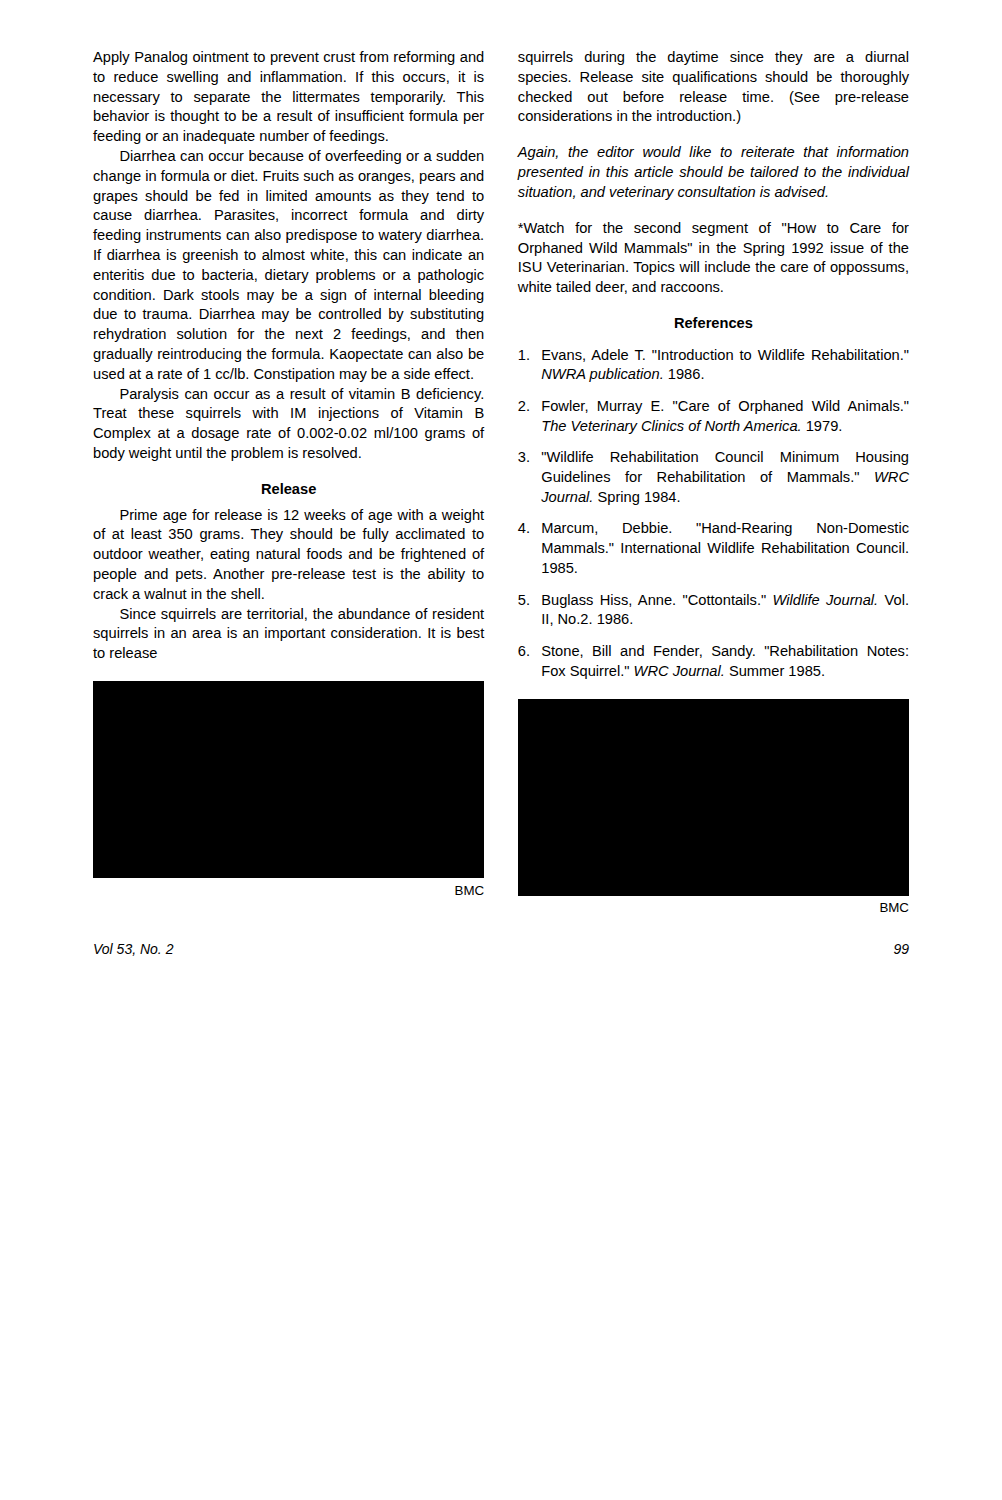Apply Panalog ointment to prevent crust from reforming and to reduce swelling and inflammation. If this occurs, it is necessary to separate the littermates temporarily. This behavior is thought to be a result of insufficient formula per feeding or an inadequate number of feedings.
Diarrhea can occur because of overfeeding or a sudden change in formula or diet. Fruits such as oranges, pears and grapes should be fed in limited amounts as they tend to cause diarrhea. Parasites, incorrect formula and dirty feeding instruments can also predispose to watery diarrhea. If diarrhea is greenish to almost white, this can indicate an enteritis due to bacteria, dietary problems or a pathologic condition. Dark stools may be a sign of internal bleeding due to trauma. Diarrhea may be controlled by substituting rehydration solution for the next 2 feedings, and then gradually reintroducing the formula. Kaopectate can also be used at a rate of 1 cc/lb. Constipation may be a side effect.
Paralysis can occur as a result of vitamin B deficiency. Treat these squirrels with IM injections of Vitamin B Complex at a dosage rate of 0.002-0.02 ml/100 grams of body weight until the problem is resolved.
Release
Prime age for release is 12 weeks of age with a weight of at least 350 grams. They should be fully acclimated to outdoor weather, eating natural foods and be frightened of people and pets. Another pre-release test is the ability to crack a walnut in the shell.
Since squirrels are territorial, the abundance of resident squirrels in an area is an important consideration. It is best to release
BMC
squirrels during the daytime since they are a diurnal species. Release site qualifications should be thoroughly checked out before release time. (See pre-release considerations in the introduction.)
Again, the editor would like to reiterate that information presented in this article should be tailored to the individual situation, and veterinary consultation is advised.
*Watch for the second segment of "How to Care for Orphaned Wild Mammals" in the Spring 1992 issue of the ISU Veterinarian. Topics will include the care of oppossums, white tailed deer, and raccoons.
References
1. Evans, Adele T. "Introduction to Wildlife Rehabilitation." NWRA publication. 1986.
2. Fowler, Murray E. "Care of Orphaned Wild Animals." The Veterinary Clinics of North America. 1979.
3."Wildlife Rehabilitation Council Minimum Housing Guidelines for Rehabilitation of Mammals." WRC Journal. Spring 1984.
4. Marcum, Debbie. "Hand-Rearing Non-Domestic Mammals." International Wildlife Rehabilitation Council. 1985.
5. Buglass Hiss, Anne. "Cottontails." Wildlife Journal. Vol. II, No.2. 1986.
6. Stone, Bill and Fender, Sandy. "Rehabilitation Notes: Fox Squirrel." WRC Journal. Summer 1985.
BMC
Vol 53, No. 2 99